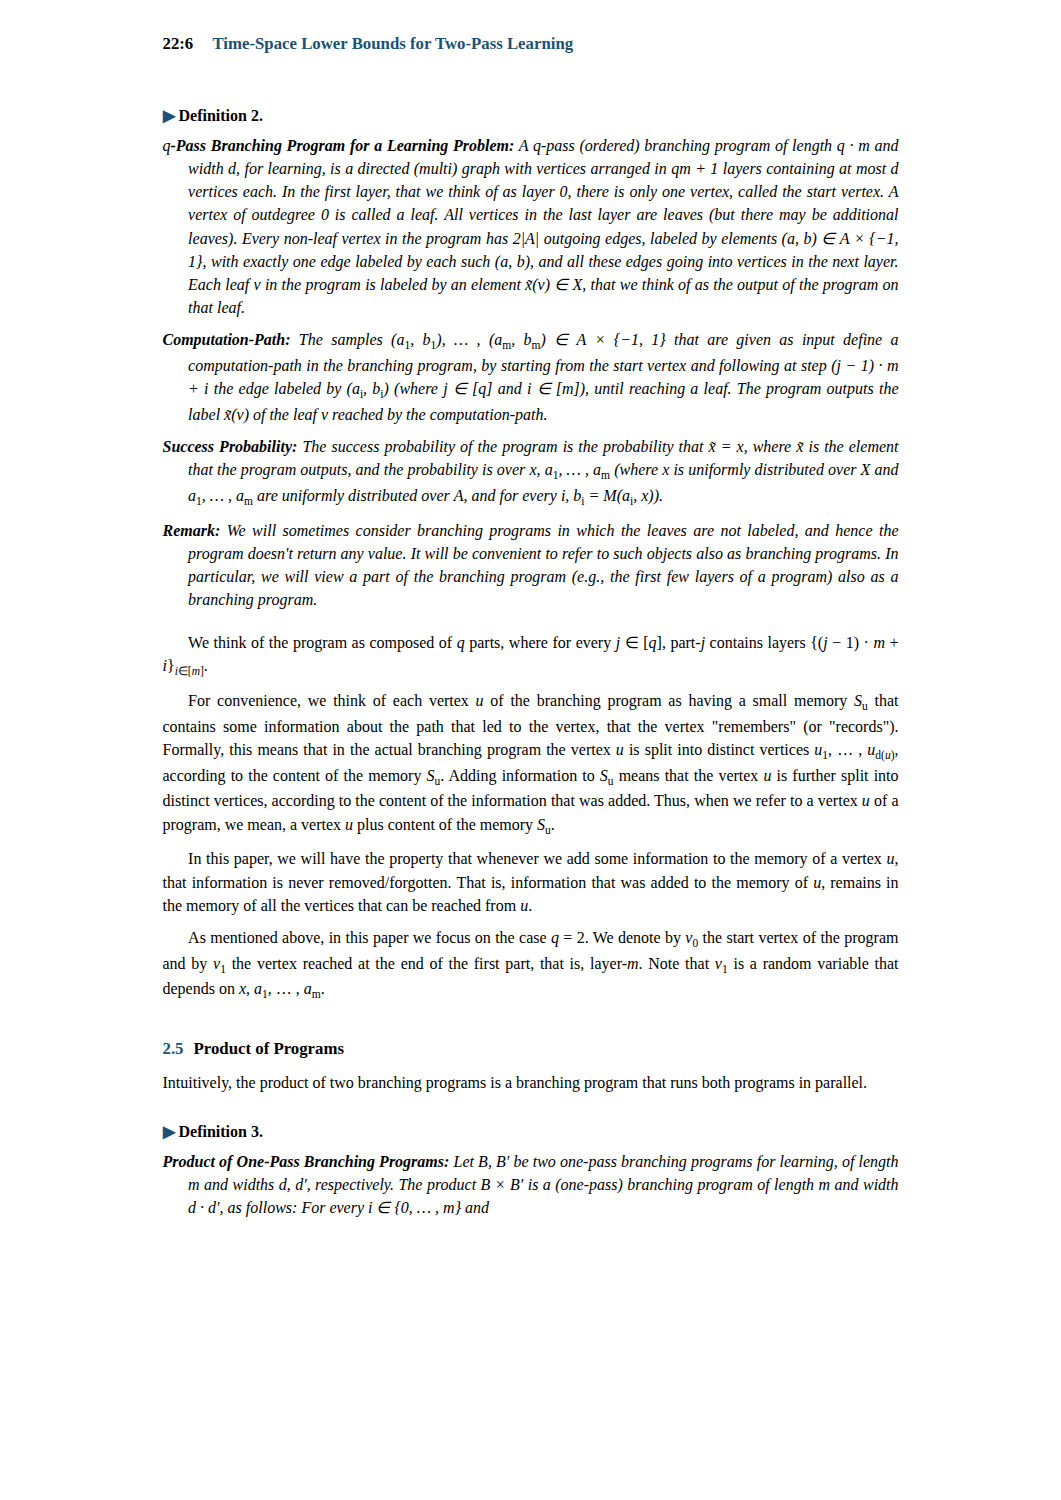22:6 Time-Space Lower Bounds for Two-Pass Learning
Definition 2.
q-Pass Branching Program for a Learning Problem: A q-pass (ordered) branching program of length q · m and width d, for learning, is a directed (multi) graph with vertices arranged in qm + 1 layers containing at most d vertices each. In the first layer, that we think of as layer 0, there is only one vertex, called the start vertex. A vertex of outdegree 0 is called a leaf. All vertices in the last layer are leaves (but there may be additional leaves). Every non-leaf vertex in the program has 2|A| outgoing edges, labeled by elements (a, b) ∈ A × {−1, 1}, with exactly one edge labeled by each such (a, b), and all these edges going into vertices in the next layer. Each leaf v in the program is labeled by an element x̃(v) ∈ X, that we think of as the output of the program on that leaf.
Computation-Path: The samples (a1, b1), … , (am, bm) ∈ A × {−1, 1} that are given as input define a computation-path in the branching program, by starting from the start vertex and following at step (j − 1) · m + i the edge labeled by (ai, bi) (where j ∈ [q] and i ∈ [m]), until reaching a leaf. The program outputs the label x̃(v) of the leaf v reached by the computation-path.
Success Probability: The success probability of the program is the probability that x̃ = x, where x̃ is the element that the program outputs, and the probability is over x, a1, … , am (where x is uniformly distributed over X and a1, … , am are uniformly distributed over A, and for every i, bi = M(ai, x)).
Remark: We will sometimes consider branching programs in which the leaves are not labeled, and hence the program doesn't return any value. It will be convenient to refer to such objects also as branching programs. In particular, we will view a part of the branching program (e.g., the first few layers of a program) also as a branching program.
We think of the program as composed of q parts, where for every j ∈ [q], part-j contains layers {(j − 1) · m + i}i∈[m].
For convenience, we think of each vertex u of the branching program as having a small memory Su that contains some information about the path that led to the vertex, that the vertex "remembers" (or "records"). Formally, this means that in the actual branching program the vertex u is split into distinct vertices u1, … , ud(u), according to the content of the memory Su. Adding information to Su means that the vertex u is further split into distinct vertices, according to the content of the information that was added. Thus, when we refer to a vertex u of a program, we mean, a vertex u plus content of the memory Su.
In this paper, we will have the property that whenever we add some information to the memory of a vertex u, that information is never removed/forgotten. That is, information that was added to the memory of u, remains in the memory of all the vertices that can be reached from u.
As mentioned above, in this paper we focus on the case q = 2. We denote by v0 the start vertex of the program and by v1 the vertex reached at the end of the first part, that is, layer-m. Note that v1 is a random variable that depends on x, a1, … , am.
2.5 Product of Programs
Intuitively, the product of two branching programs is a branching program that runs both programs in parallel.
Definition 3.
Product of One-Pass Branching Programs: Let B, B′ be two one-pass branching programs for learning, of length m and widths d, d′, respectively. The product B × B′ is a (one-pass) branching program of length m and width d · d′, as follows: For every i ∈ {0, … , m} and